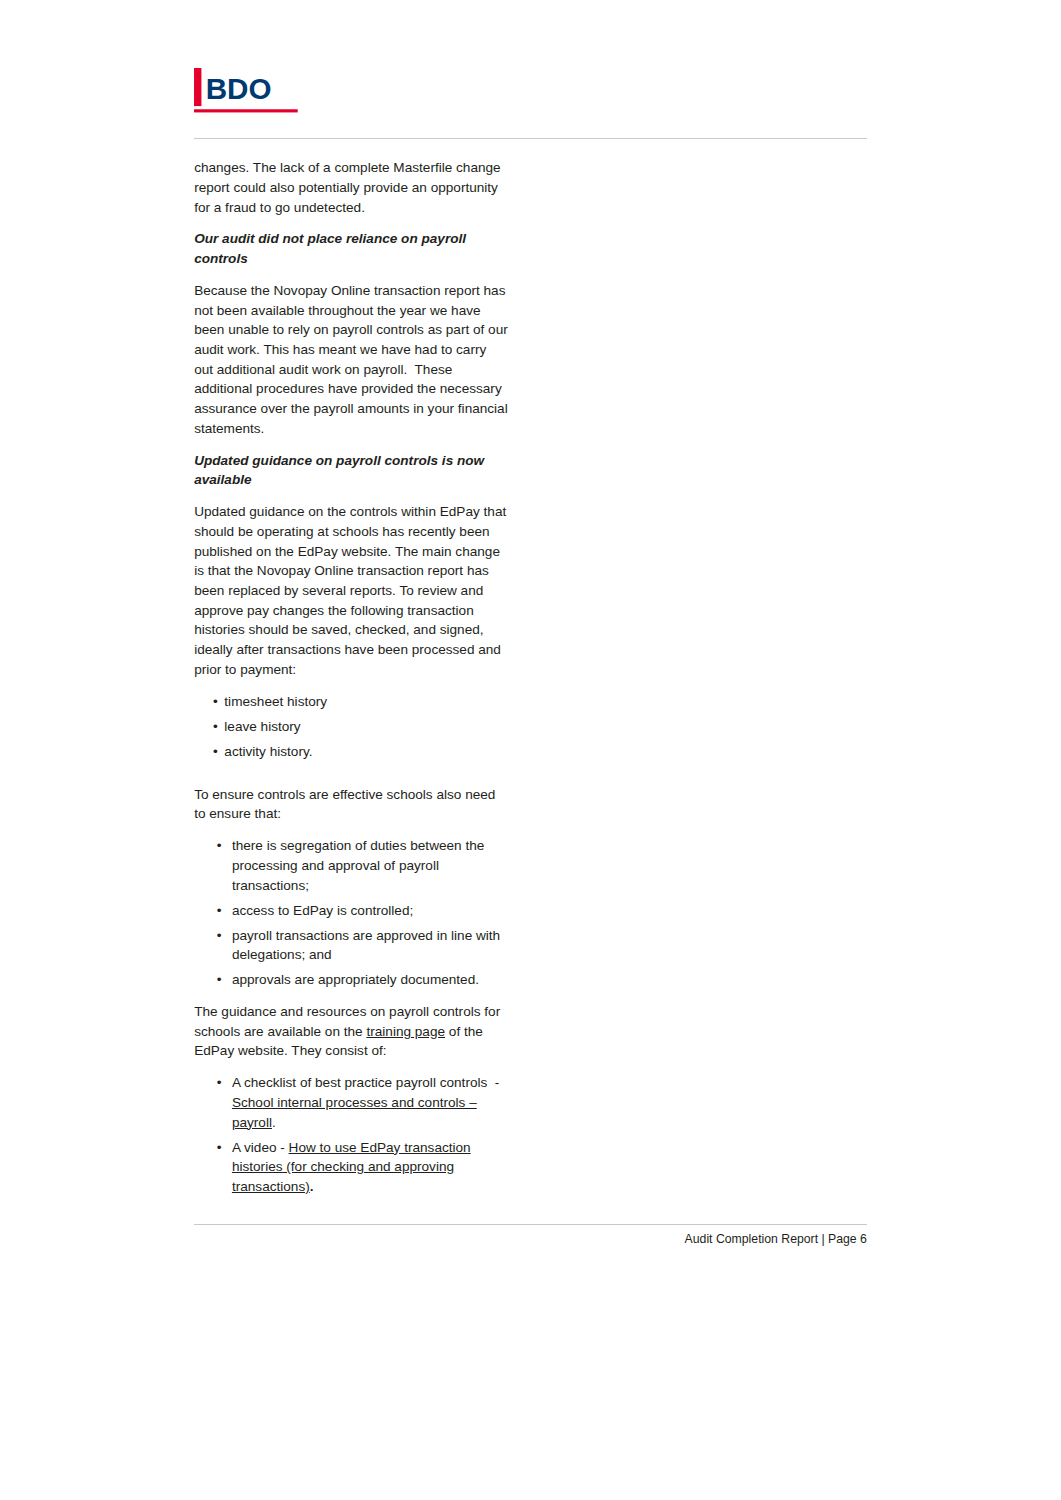BDO
changes. The lack of a complete Masterfile change report could also potentially provide an opportunity for a fraud to go undetected.
Our audit did not place reliance on payroll controls
Because the Novopay Online transaction report has not been available throughout the year we have been unable to rely on payroll controls as part of our audit work. This has meant we have had to carry out additional audit work on payroll. These additional procedures have provided the necessary assurance over the payroll amounts in your financial statements.
Updated guidance on payroll controls is now available
Updated guidance on the controls within EdPay that should be operating at schools has recently been published on the EdPay website. The main change is that the Novopay Online transaction report has been replaced by several reports. To review and approve pay changes the following transaction histories should be saved, checked, and signed, ideally after transactions have been processed and prior to payment:
timesheet history
leave history
activity history.
To ensure controls are effective schools also need to ensure that:
there is segregation of duties between the processing and approval of payroll transactions;
access to EdPay is controlled;
payroll transactions are approved in line with delegations; and
approvals are appropriately documented.
The guidance and resources on payroll controls for schools are available on the training page of the EdPay website. They consist of:
A checklist of best practice payroll controls - School internal processes and controls – payroll.
A video - How to use EdPay transaction histories (for checking and approving transactions).
Audit Completion Report | Page 6